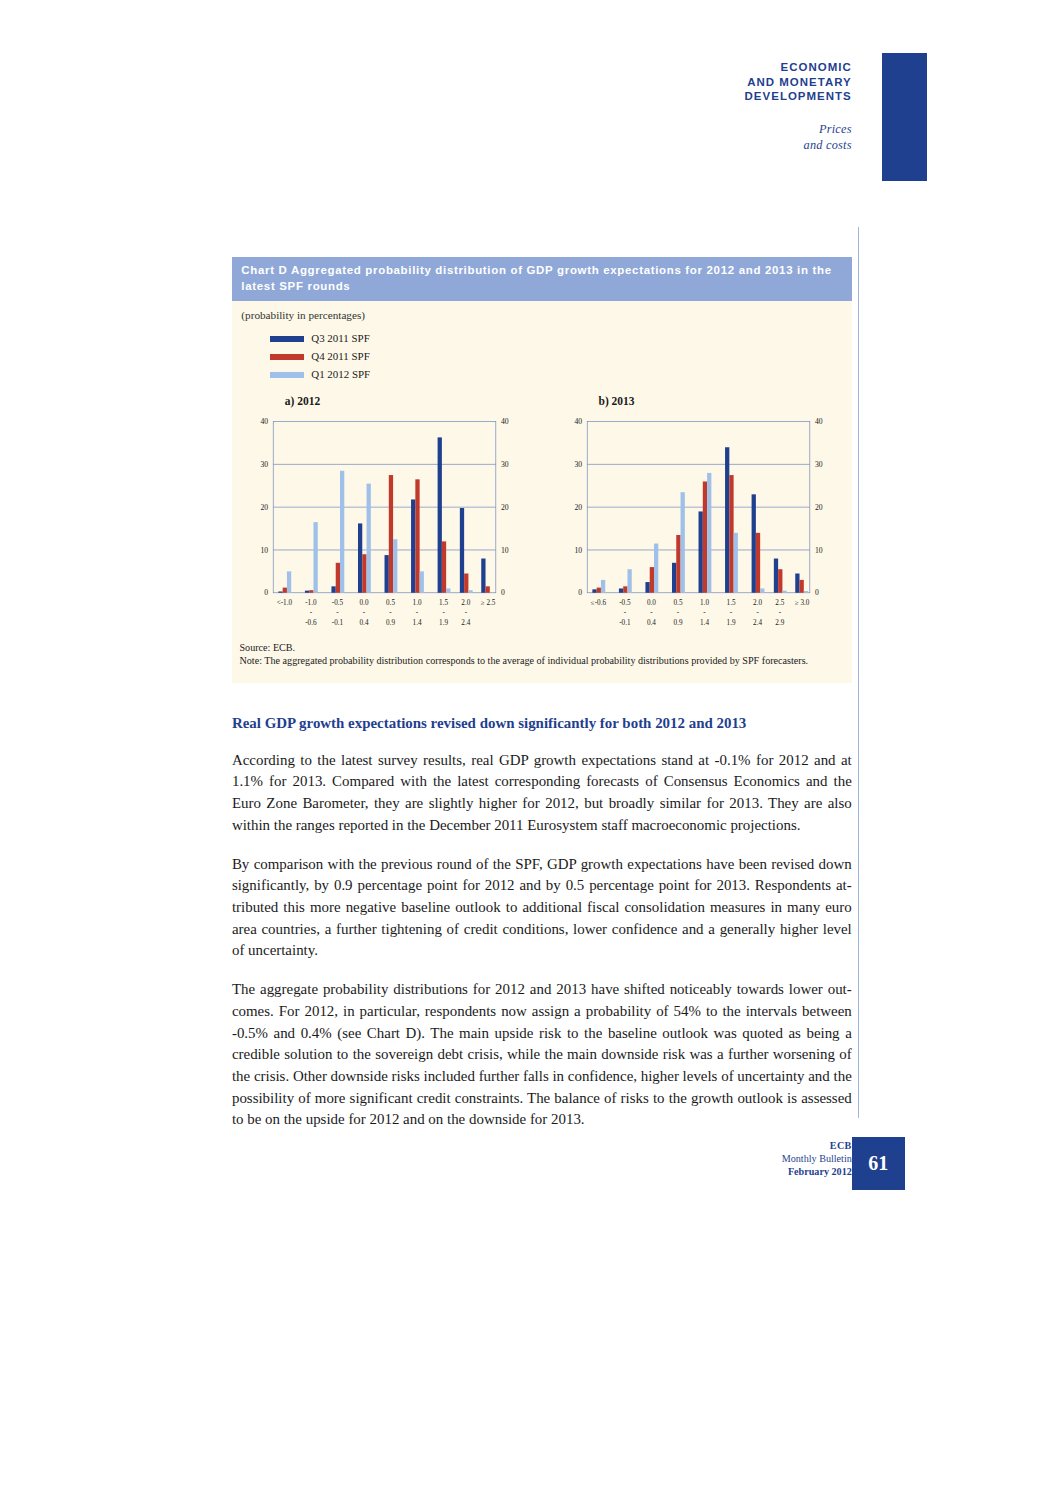Economic
and Monetary
Developments
Prices
and costs
Chart D Aggregated probability distribution of GDP growth expectations for 2012 and 2013 in the latest SPF rounds
(probability in percentages)
Q3 2011 SPF
Q4 2011 SPF
Q1 2012 SPF
a) 2012
40 30 20 10 0 40 30 20 10 0 <-1.0 -1.0 - -0.6 -0.5 - -0.1 0.0 - 0.4 0.5 - 0.9 1.0 - 1.4 1.5 - 1.9 2.0 - 2.4 ≥ 2.5
b) 2013
40 30 20 10 0 40 30 20 10 0 ≤-0.6 -0.5 - -0.1 0.0 - 0.4 0.5 - 0.9 1.0 - 1.4 1.5 - 1.9 2.0 - 2.4 2.5 - 2.9 ≥ 3.0
Source: ECB. Note: The aggregated probability distribution corresponds to the average of individual probability distributions provided by SPF forecasters.
Real GDP growth expectations revised down significantly for both 2012 and 2013
According to the latest survey results, real GDP growth expectations stand at -0.1% for 2012 and at 1.1% for 2013. Compared with the latest corresponding forecasts of Consensus Economics and the Euro Zone Barometer, they are slightly higher for 2012, but broadly similar for 2013. They are also within the ranges reported in the December 2011 Eurosystem staff macroeconomic projections.
By comparison with the previous round of the SPF, GDP growth expectations have been revised down significantly, by 0.9 percentage point for 2012 and by 0.5 percentage point for 2013. Respondents attributed this more negative baseline outlook to additional fiscal consolidation measures in many euro area countries, a further tightening of credit conditions, lower confidence and a generally higher level of uncertainty.
The aggregate probability distributions for 2012 and 2013 have shifted noticeably towards lower outcomes. For 2012, in particular, respondents now assign a probability of 54% to the intervals between -0.5% and 0.4% (see Chart D). The main upside risk to the baseline outlook was quoted as being a credible solution to the sovereign debt crisis, while the main downside risk was a further worsening of the crisis. Other downside risks included further falls in confidence, higher levels of uncertainty and the possibility of more significant credit constraints. The balance of risks to the growth outlook is assessed to be on the upside for 2012 and on the downside for 2013.
ECB
Monthly Bulletin
February 2012
61